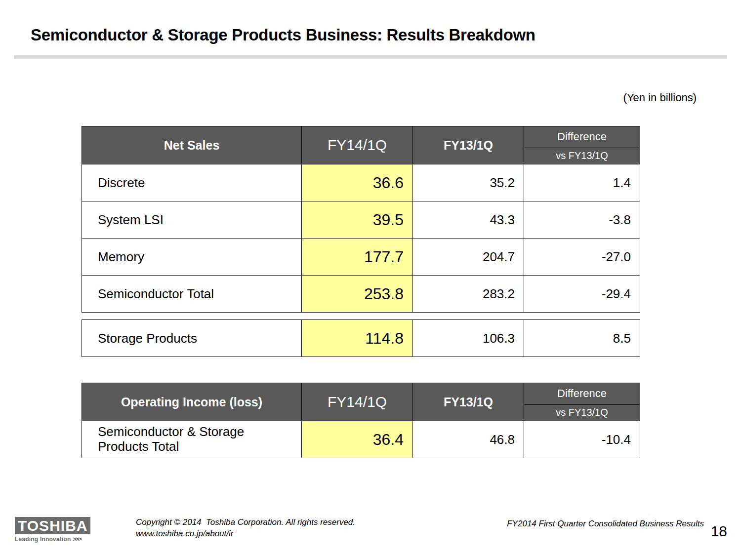Semiconductor & Storage Products Business: Results Breakdown
(Yen in billions)
| Net Sales | FY14/1Q | FY13/1Q | Difference |
| --- | --- | --- | --- |
| vs FY13/1Q |
| Discrete | 36.6 | 35.2 | 1.4 |
| System LSI | 39.5 | 43.3 | -3.8 |
| Memory | 177.7 | 204.7 | -27.0 |
| Semiconductor Total | 253.8 | 283.2 | -29.4 |
| Storage Products | 114.8 | 106.3 | 8.5 |
| Operating Income (loss) | FY14/1Q | FY13/1Q | Difference |
| --- | --- | --- | --- |
| vs FY13/1Q |
| Semiconductor & Storage Products Total | 36.4 | 46.8 | -10.4 |
TOSHIBA
Leading Innovation >>>
Copyright © 2014 Toshiba Corporation. All rights reserved.
www.toshiba.co.jp/about/ir
FY2014 First Quarter Consolidated Business Results
18